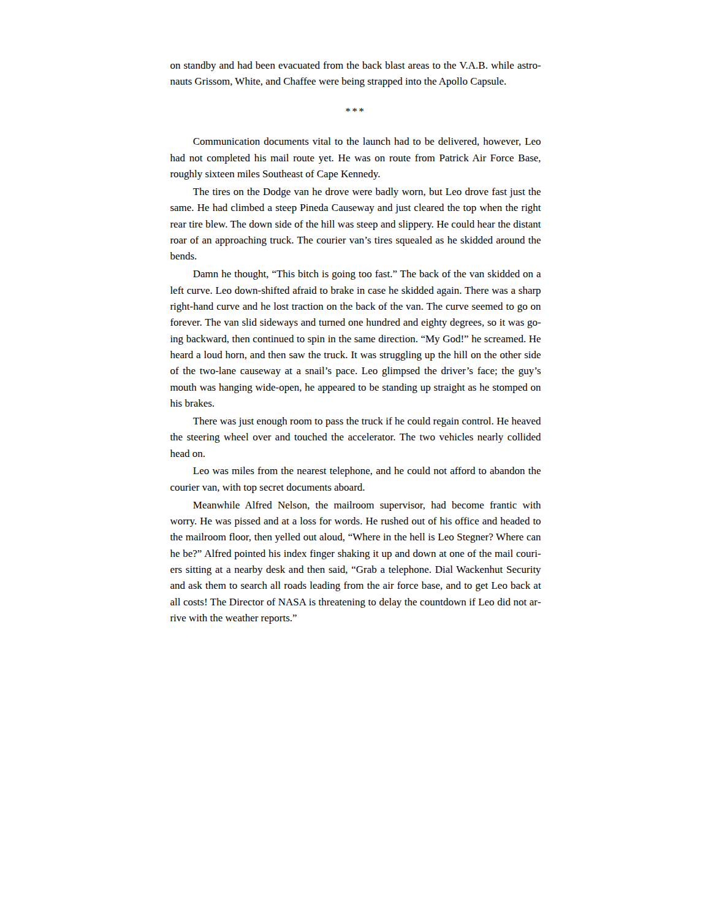on standby and had been evacuated from the back blast areas to the V.A.B. while astronauts Grissom, White, and Chaffee were being strapped into the Apollo Capsule.
***
Communication documents vital to the launch had to be delivered, however, Leo had not completed his mail route yet. He was on route from Patrick Air Force Base, roughly sixteen miles Southeast of Cape Kennedy.
The tires on the Dodge van he drove were badly worn, but Leo drove fast just the same. He had climbed a steep Pineda Causeway and just cleared the top when the right rear tire blew. The down side of the hill was steep and slippery. He could hear the distant roar of an approaching truck. The courier van’s tires squealed as he skidded around the bends.
Damn he thought, “This bitch is going too fast.” The back of the van skidded on a left curve. Leo down-shifted afraid to brake in case he skidded again. There was a sharp right-hand curve and he lost traction on the back of the van. The curve seemed to go on forever. The van slid sideways and turned one hundred and eighty degrees, so it was going backward, then continued to spin in the same direction. “My God!” he screamed. He heard a loud horn, and then saw the truck. It was struggling up the hill on the other side of the two-lane causeway at a snail’s pace. Leo glimpsed the driver’s face; the guy’s mouth was hanging wide-open, he appeared to be standing up straight as he stomped on his brakes.
There was just enough room to pass the truck if he could regain control. He heaved the steering wheel over and touched the accelerator. The two vehicles nearly collided head on.
Leo was miles from the nearest telephone, and he could not afford to abandon the courier van, with top secret documents aboard.
Meanwhile Alfred Nelson, the mailroom supervisor, had become frantic with worry. He was pissed and at a loss for words. He rushed out of his office and headed to the mailroom floor, then yelled out aloud, “Where in the hell is Leo Stegner? Where can he be?” Alfred pointed his index finger shaking it up and down at one of the mail couriers sitting at a nearby desk and then said, “Grab a telephone. Dial Wackenhut Security and ask them to search all roads leading from the air force base, and to get Leo back at all costs! The Director of NASA is threatening to delay the countdown if Leo did not arrive with the weather reports.”